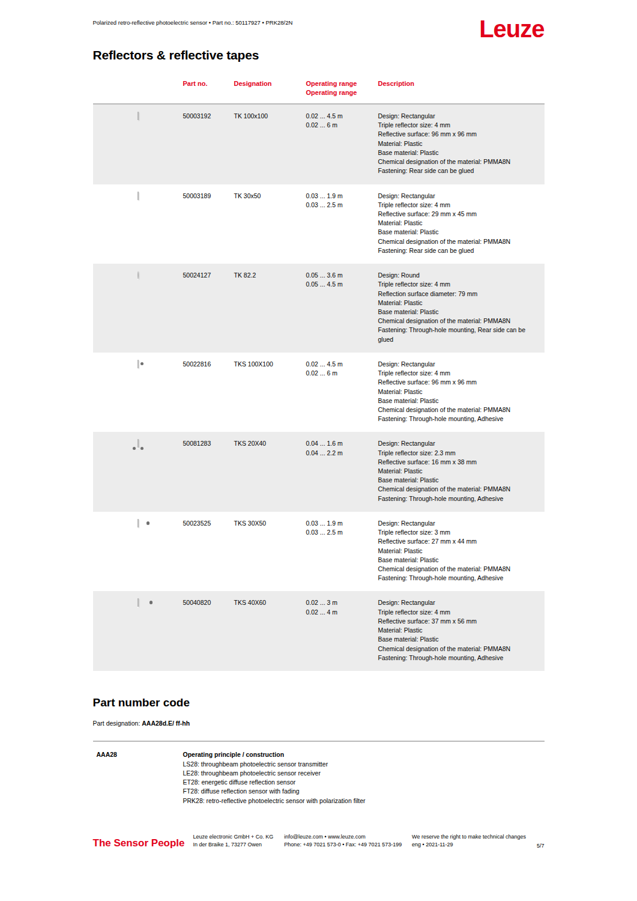Polarized retro-reflective photoelectric sensor • Part no.: 50117927 • PRK28/2N
Leuze
Reflectors & reflective tapes
| | Part no. | Designation | Operating range Operating range | Description |
| --- | --- | --- | --- | --- |
| | 50003192 | TK 100x100 | 0.02 ... 4.5 m 0.02 ... 6 m | Design: Rectangular Triple reflector size: 4 mm Reflective surface: 96 mm x 96 mm Material: Plastic Base material: Plastic Chemical designation of the material: PMMA8N Fastening: Rear side can be glued |
| | 50003189 | TK 30x50 | 0.03 ... 1.9 m 0.03 ... 2.5 m | Design: Rectangular Triple reflector size: 4 mm Reflective surface: 29 mm x 45 mm Material: Plastic Base material: Plastic Chemical designation of the material: PMMA8N Fastening: Rear side can be glued |
| | 50024127 | TK 82.2 | 0.05 ... 3.6 m 0.05 ... 4.5 m | Design: Round Triple reflector size: 4 mm Reflection surface diameter: 79 mm Material: Plastic Base material: Plastic Chemical designation of the material: PMMA8N Fastening: Through-hole mounting, Rear side can be glued |
| | 50022816 | TKS 100X100 | 0.02 ... 4.5 m 0.02 ... 6 m | Design: Rectangular Triple reflector size: 4 mm Reflective surface: 96 mm x 96 mm Material: Plastic Base material: Plastic Chemical designation of the material: PMMA8N Fastening: Through-hole mounting, Adhesive |
| | 50081283 | TKS 20X40 | 0.04 ... 1.6 m 0.04 ... 2.2 m | Design: Rectangular Triple reflector size: 2.3 mm Reflective surface: 16 mm x 38 mm Material: Plastic Base material: Plastic Chemical designation of the material: PMMA8N Fastening: Through-hole mounting, Adhesive |
| | 50023525 | TKS 30X50 | 0.03 ... 1.9 m 0.03 ... 2.5 m | Design: Rectangular Triple reflector size: 3 mm Reflective surface: 27 mm x 44 mm Material: Plastic Base material: Plastic Chemical designation of the material: PMMA8N Fastening: Through-hole mounting, Adhesive |
| | 50040820 | TKS 40X60 | 0.02 ... 3 m 0.02 ... 4 m | Design: Rectangular Triple reflector size: 4 mm Reflective surface: 37 mm x 56 mm Material: Plastic Base material: Plastic Chemical designation of the material: PMMA8N Fastening: Through-hole mounting, Adhesive |
Part number code
Part designation: AAA28d.E/ ff-hh
AAA28
Operating principle / construction
LS28: throughbeam photoelectric sensor transmitter
LE28: throughbeam photoelectric sensor receiver
ET28: energetic diffuse reflection sensor
FT28: diffuse reflection sensor with fading
PRK28: retro-reflective photoelectric sensor with polarization filter
The Sensor People
Leuze electronic GmbH + Co. KG
In der Braike 1, 73277 Owen
info@leuze.com • www.leuze.com
Phone: +49 7021 573-0 • Fax: +49 7021 573-199
We reserve the right to make technical changes
eng • 2021-11-29
5/7